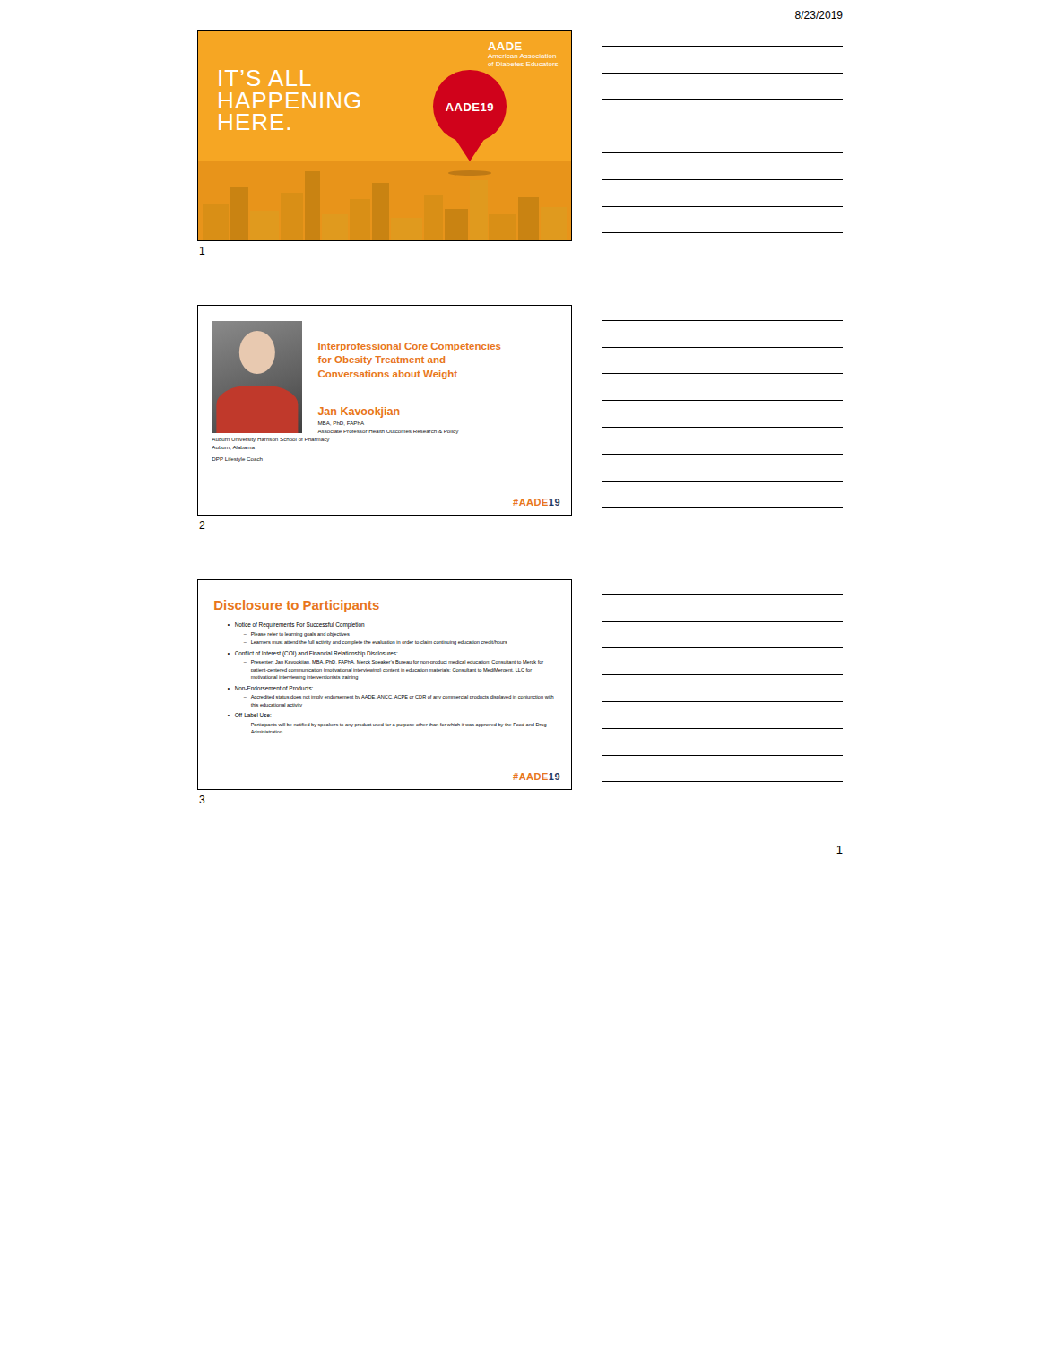8/23/2019
AADE
American Association
of Diabetes Educators
IT’S ALL
HAPPENING
HERE.
AADE19
1
Interprofessional Core Competencies
for Obesity Treatment and
Conversations about Weight
Jan Kavookjian
MBA, PhD, FAPhA
Associate Professor Health Outcomes Research & Policy
Auburn University Harrison School of Pharmacy
Auburn, Alabama DPP Lifestyle Coach
#AADE 19
2
Disclosure to Participants
Notice of Requirements For Successful Completion
Please refer to learning goals and objectives
Learners must attend the full activity and complete the evaluation in order to claim continuing education credit/hours
Conflict of Interest (COI) and Financial Relationship Disclosures:
Presenter: Jan Kavookjian, MBA, PhD, FAPhA, Merck Speaker’s Bureau for non-product medical education; Consultant to Merck for patient-centered communication (motivational interviewing) content in education materials; Consultant to MediMergent, LLC for motivational interviewing interventionists training
Non-Endorsement of Products:
Accredited status does not imply endorsement by AADE, ANCC, ACPE or CDR of any commercial products displayed in conjunction with this educational activity
Off-Label Use:
Participants will be notified by speakers to any product used for a purpose other than for which it was approved by the Food and Drug Administration.
#AADE 19
3
1